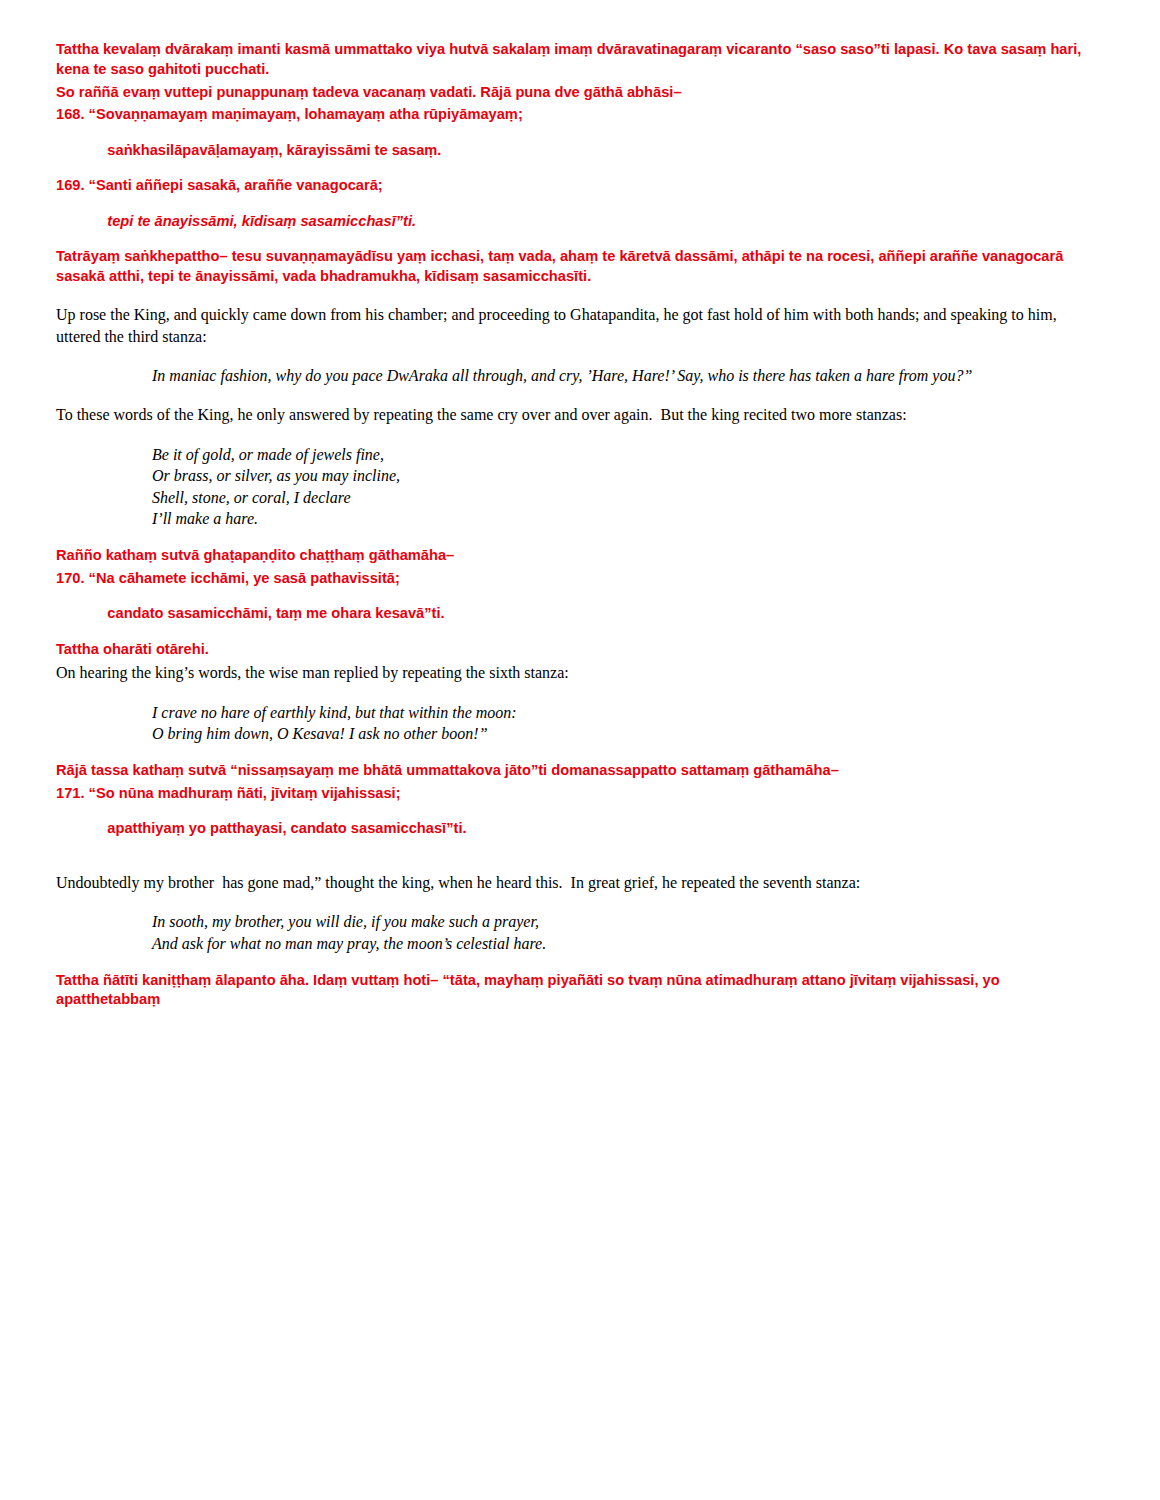Tattha kevalaṃ dvārakaṃ imanti kasmā ummattako viya hutvā sakalaṃ imaṃ dvāravatinagaraṃ vicaranto “saso saso”ti lapasi. Ko tava sasaṃ hari, kena te saso gahitoti pucchati.
So raññā evaṃ vuttepi punappunaṃ tadeva vacanaṃ vadati. Rājā puna dve gāthā abhāsi–
168. “Sovaṇṇamayaṃ maṇimayaṃ, lohamayaṃ atha rūpiyāmayaṃ;
saṅkhasilāpavāḷamayaṃ, kārayissāmi te sasaṃ.
169. “Santi aññepi sasakā, araññe vanagocarā;
tepi te ānayissāmi, kīdisaṃ sasamicchasī”ti.
Tatrāyaṃ saṅkhepattho– tesu suvaṇṇamayādīsu yaṃ icchasi, taṃ vada, ahaṃ te kāretvā dassāmi, athāpi te na rocesi, aññepi araññe vanagocarā sasakā atthi, tepi te ānayissāmi, vada bhadramukha, kīdisaṃ sasamicchasīti.
Up rose the King, and quickly came down from his chamber; and proceeding to Ghatapandita, he got fast hold of him with both hands; and speaking to him, uttered the third stanza:
In maniac fashion, why do you pace DwAraka all through, and cry, ’Hare, Hare!’ Say, who is there has taken a hare from you?”
To these words of the King, he only answered by repeating the same cry over and over again. But the king recited two more stanzas:
Be it of gold, or made of jewels fine,
Or brass, or silver, as you may incline,
Shell, stone, or coral, I declare
I’ll make a hare.
Rañño kathaṃ sutvā ghaṭapaṇḍito chaṭṭhaṃ gāthamāha–
170. “Na cāhamete icchāmi, ye sasā pathavissitā;
candato sasamicchāmi, taṃ me ohara kesavā”ti.
Tattha oharāti otārehi.
On hearing the king’s words, the wise man replied by repeating the sixth stanza:
I crave no hare of earthly kind, but that within the moon:
O bring him down, O Kesava! I ask no other boon!”
Rājā tassa kathaṃ sutvā “nissaṃsayaṃ me bhātā ummattakova jāto”ti domanassappatto sattamaṃ gāthamāha–
171. “So nūna madhuraṃ ñāti, jīvitaṃ vijahissasi;
apatthiyaṃ yo patthayasi, candato sasamicchasī”ti.
Undoubtedly my brother has gone mad,” thought the king, when he heard this. In great grief, he repeated the seventh stanza:
In sooth, my brother, you will die, if you make such a prayer,
And ask for what no man may pray, the moon’s celestial hare.
Tattha ñātīti kaniṭṭhaṃ ālapanto āha. Idaṃ vuttaṃ hoti– “tāta, mayhaṃ piyañāti so tvaṃ nūna atimadhuraṃ attano jīvitaṃ vijahissasi, yo apatthetabbaṃ